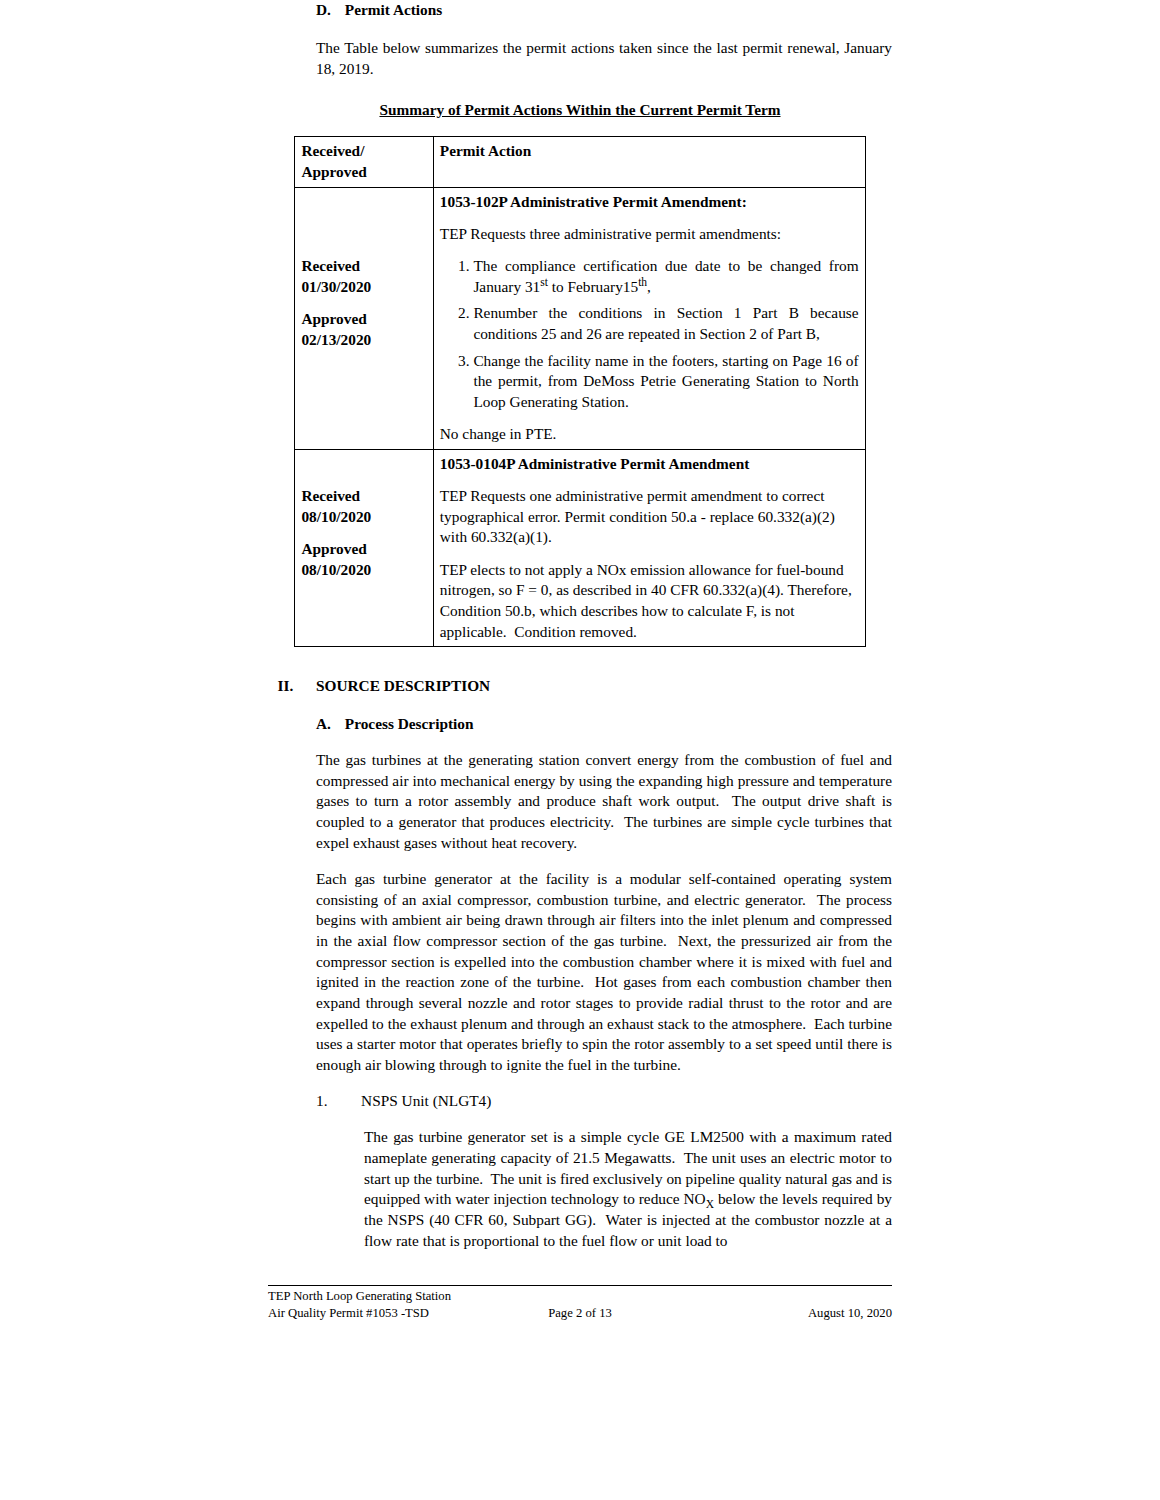D. Permit Actions
The Table below summarizes the permit actions taken since the last permit renewal, January 18, 2019.
Summary of Permit Actions Within the Current Permit Term
| Received/ Approved | Permit Action |
| --- | --- |
| Received 01/30/2020 Approved 02/13/2020 | 1053-102P Administrative Permit Amendment: TEP Requests three administrative permit amendments: The compliance certification due date to be changed from January 31 st to February15 th , Renumber the conditions in Section 1 Part B because conditions 25 and 26 are repeated in Section 2 of Part B, Change the facility name in the footers, starting on Page 16 of the permit, from DeMoss Petrie Generating Station to North Loop Generating Station. No change in PTE. |
| Received 08/10/2020 Approved 08/10/2020 | 1053-0104P Administrative Permit Amendment TEP Requests one administrative permit amendment to correct typographical error. Permit condition 50.a - replace 60.332(a)(2) with 60.332(a)(1). TEP elects to not apply a NOx emission allowance for fuel-bound nitrogen, so F = 0, as described in 40 CFR 60.332(a)(4). Therefore, Condition 50.b, which describes how to calculate F, is not applicable. Condition removed. |
II. SOURCE DESCRIPTION
A. Process Description
The gas turbines at the generating station convert energy from the combustion of fuel and compressed air into mechanical energy by using the expanding high pressure and temperature gases to turn a rotor assembly and produce shaft work output. The output drive shaft is coupled to a generator that produces electricity. The turbines are simple cycle turbines that expel exhaust gases without heat recovery.
Each gas turbine generator at the facility is a modular self-contained operating system consisting of an axial compressor, combustion turbine, and electric generator. The process begins with ambient air being drawn through air filters into the inlet plenum and compressed in the axial flow compressor section of the gas turbine. Next, the pressurized air from the compressor section is expelled into the combustion chamber where it is mixed with fuel and ignited in the reaction zone of the turbine. Hot gases from each combustion chamber then expand through several nozzle and rotor stages to provide radial thrust to the rotor and are expelled to the exhaust plenum and through an exhaust stack to the atmosphere. Each turbine uses a starter motor that operates briefly to spin the rotor assembly to a set speed until there is enough air blowing through to ignite the fuel in the turbine.
1. NSPS Unit (NLGT4)
The gas turbine generator set is a simple cycle GE LM2500 with a maximum rated nameplate generating capacity of 21.5 Megawatts. The unit uses an electric motor to start up the turbine. The unit is fired exclusively on pipeline quality natural gas and is equipped with water injection technology to reduce NOX below the levels required by the NSPS (40 CFR 60, Subpart GG). Water is injected at the combustor nozzle at a flow rate that is proportional to the fuel flow or unit load to
| TEP North Loop Generating Station Air Quality Permit #1053 -TSD | Page 2 of 13 | August 10, 2020 |